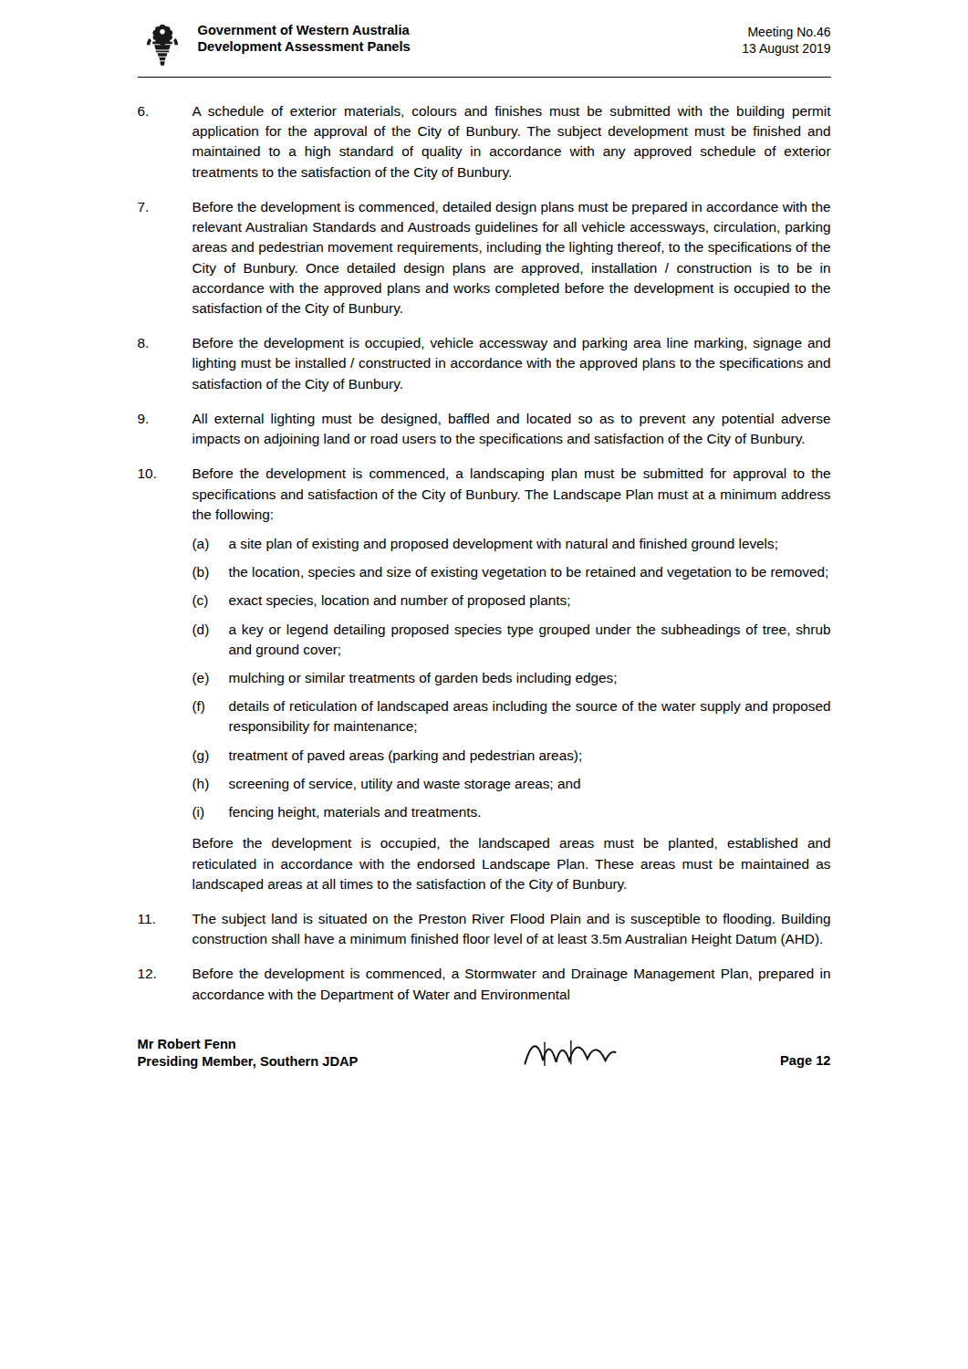Government of Western Australia
Development Assessment Panels
Meeting No.46
13 August 2019
6.
A schedule of exterior materials, colours and finishes must be submitted with the building permit application for the approval of the City of Bunbury. The subject development must be finished and maintained to a high standard of quality in accordance with any approved schedule of exterior treatments to the satisfaction of the City of Bunbury.
7.
Before the development is commenced, detailed design plans must be prepared in accordance with the relevant Australian Standards and Austroads guidelines for all vehicle accessways, circulation, parking areas and pedestrian movement requirements, including the lighting thereof, to the specifications of the City of Bunbury. Once detailed design plans are approved, installation / construction is to be in accordance with the approved plans and works completed before the development is occupied to the satisfaction of the City of Bunbury.
8.
Before the development is occupied, vehicle accessway and parking area line marking, signage and lighting must be installed / constructed in accordance with the approved plans to the specifications and satisfaction of the City of Bunbury.
9.
All external lighting must be designed, baffled and located so as to prevent any potential adverse impacts on adjoining land or road users to the specifications and satisfaction of the City of Bunbury.
10.
Before the development is commenced, a landscaping plan must be submitted for approval to the specifications and satisfaction of the City of Bunbury. The Landscape Plan must at a minimum address the following:
(a) a site plan of existing and proposed development with natural and finished ground levels;
(b) the location, species and size of existing vegetation to be retained and vegetation to be removed;
(c) exact species, location and number of proposed plants;
(d) a key or legend detailing proposed species type grouped under the subheadings of tree, shrub and ground cover;
(e) mulching or similar treatments of garden beds including edges;
(f) details of reticulation of landscaped areas including the source of the water supply and proposed responsibility for maintenance;
(g) treatment of paved areas (parking and pedestrian areas);
(h) screening of service, utility and waste storage areas; and
(i) fencing height, materials and treatments.
Before the development is occupied, the landscaped areas must be planted, established and reticulated in accordance with the endorsed Landscape Plan. These areas must be maintained as landscaped areas at all times to the satisfaction of the City of Bunbury.
11.
The subject land is situated on the Preston River Flood Plain and is susceptible to flooding. Building construction shall have a minimum finished floor level of at least 3.5m Australian Height Datum (AHD).
12.
Before the development is commenced, a Stormwater and Drainage Management Plan, prepared in accordance with the Department of Water and Environmental
Mr Robert Fenn
Presiding Member, Southern JDAP
Page 12